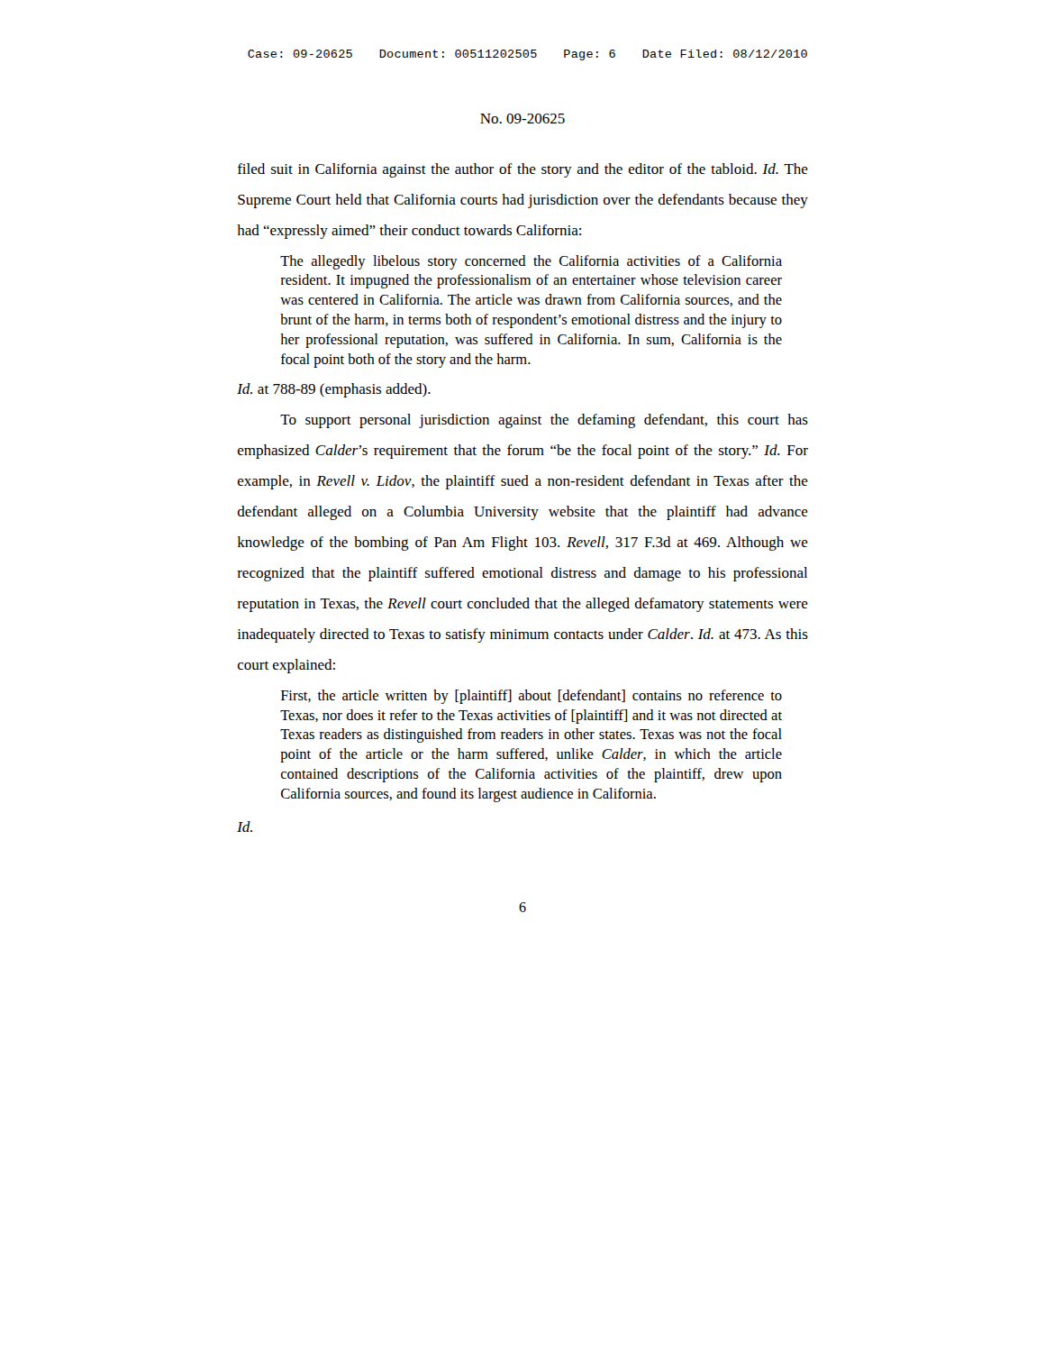Case: 09-20625 Document: 00511202505 Page: 6 Date Filed: 08/12/2010
No. 09-20625
filed suit in California against the author of the story and the editor of the tabloid. Id. The Supreme Court held that California courts had jurisdiction over the defendants because they had “expressly aimed” their conduct towards California:
The allegedly libelous story concerned the California activities of a California resident. It impugned the professionalism of an entertainer whose television career was centered in California. The article was drawn from California sources, and the brunt of the harm, in terms both of respondent’s emotional distress and the injury to her professional reputation, was suffered in California. In sum, California is the focal point both of the story and the harm.
Id. at 788-89 (emphasis added).
To support personal jurisdiction against the defaming defendant, this court has emphasized Calder’s requirement that the forum “be the focal point of the story.” Id. For example, in Revell v. Lidov, the plaintiff sued a non-resident defendant in Texas after the defendant alleged on a Columbia University website that the plaintiff had advance knowledge of the bombing of Pan Am Flight 103. Revell, 317 F.3d at 469. Although we recognized that the plaintiff suffered emotional distress and damage to his professional reputation in Texas, the Revell court concluded that the alleged defamatory statements were inadequately directed to Texas to satisfy minimum contacts under Calder. Id. at 473. As this court explained:
First, the article written by [plaintiff] about [defendant] contains no reference to Texas, nor does it refer to the Texas activities of [plaintiff] and it was not directed at Texas readers as distinguished from readers in other states. Texas was not the focal point of the article or the harm suffered, unlike Calder, in which the article contained descriptions of the California activities of the plaintiff, drew upon California sources, and found its largest audience in California.
Id.
6